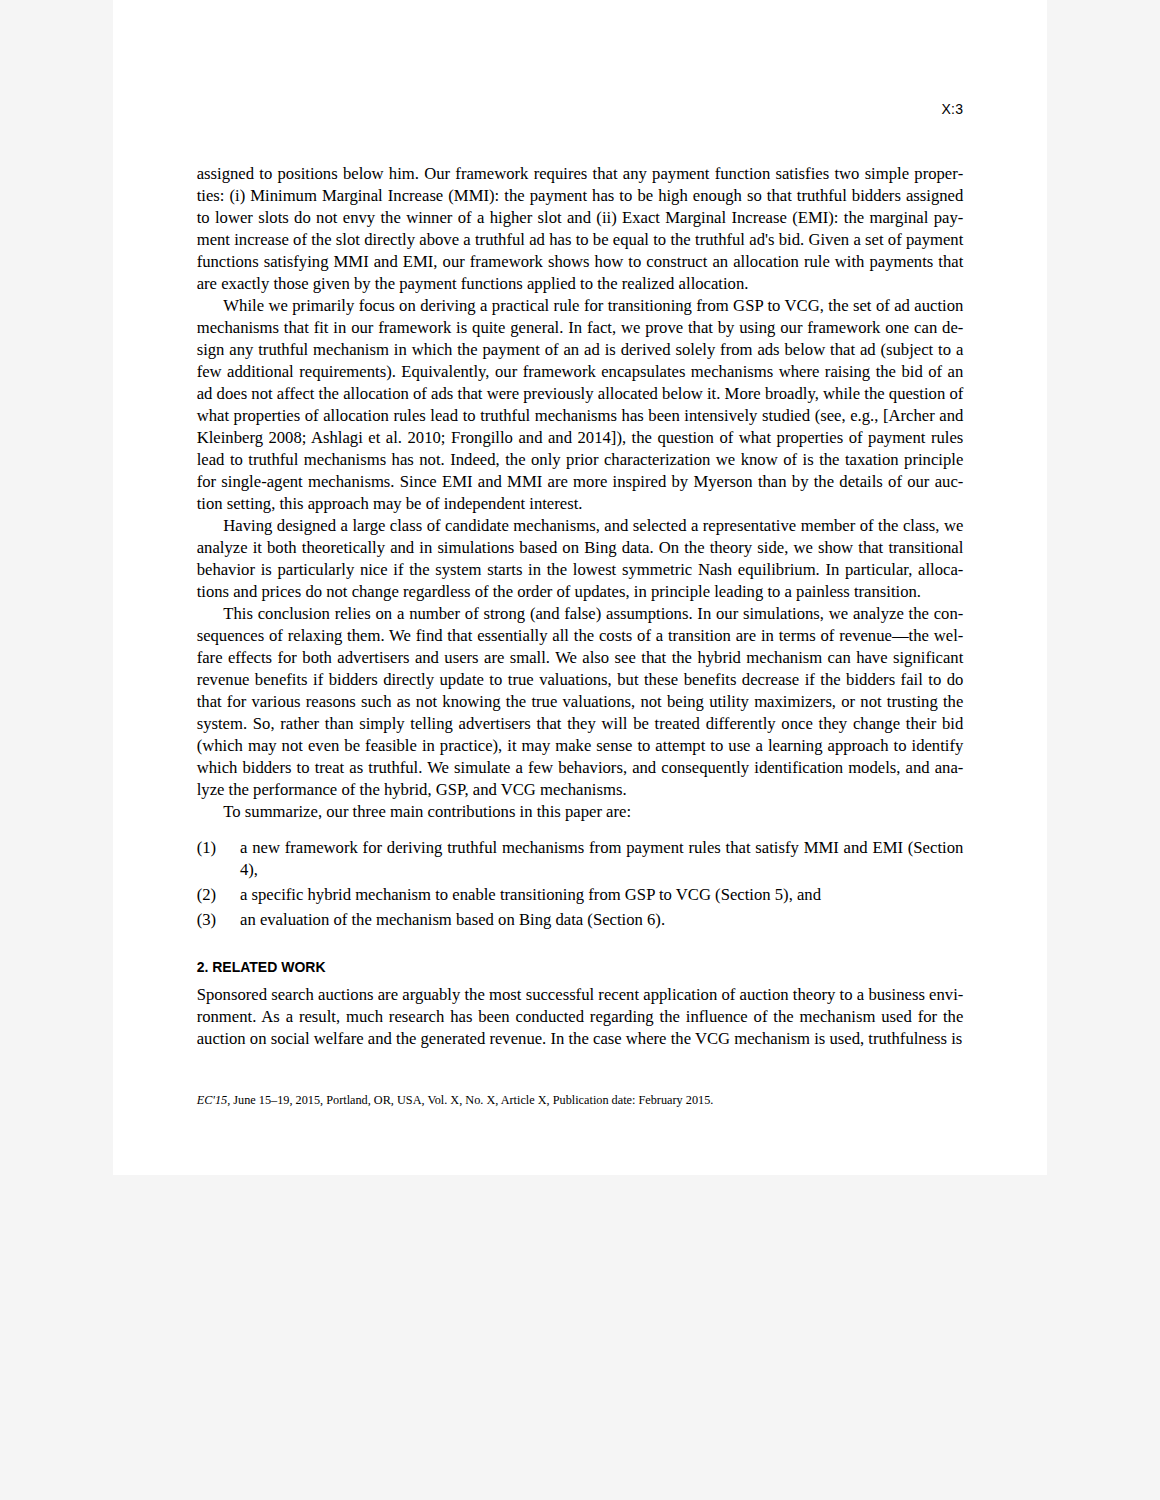X:3
assigned to positions below him. Our framework requires that any payment function satisfies two simple properties: (i) Minimum Marginal Increase (MMI): the payment has to be high enough so that truthful bidders assigned to lower slots do not envy the winner of a higher slot and (ii) Exact Marginal Increase (EMI): the marginal payment increase of the slot directly above a truthful ad has to be equal to the truthful ad's bid. Given a set of payment functions satisfying MMI and EMI, our framework shows how to construct an allocation rule with payments that are exactly those given by the payment functions applied to the realized allocation.
While we primarily focus on deriving a practical rule for transitioning from GSP to VCG, the set of ad auction mechanisms that fit in our framework is quite general. In fact, we prove that by using our framework one can design any truthful mechanism in which the payment of an ad is derived solely from ads below that ad (subject to a few additional requirements). Equivalently, our framework encapsulates mechanisms where raising the bid of an ad does not affect the allocation of ads that were previously allocated below it. More broadly, while the question of what properties of allocation rules lead to truthful mechanisms has been intensively studied (see, e.g., [Archer and Kleinberg 2008; Ashlagi et al. 2010; Frongillo and and 2014]), the question of what properties of payment rules lead to truthful mechanisms has not. Indeed, the only prior characterization we know of is the taxation principle for single-agent mechanisms. Since EMI and MMI are more inspired by Myerson than by the details of our auction setting, this approach may be of independent interest.
Having designed a large class of candidate mechanisms, and selected a representative member of the class, we analyze it both theoretically and in simulations based on Bing data. On the theory side, we show that transitional behavior is particularly nice if the system starts in the lowest symmetric Nash equilibrium. In particular, allocations and prices do not change regardless of the order of updates, in principle leading to a painless transition.
This conclusion relies on a number of strong (and false) assumptions. In our simulations, we analyze the consequences of relaxing them. We find that essentially all the costs of a transition are in terms of revenue—the welfare effects for both advertisers and users are small. We also see that the hybrid mechanism can have significant revenue benefits if bidders directly update to true valuations, but these benefits decrease if the bidders fail to do that for various reasons such as not knowing the true valuations, not being utility maximizers, or not trusting the system. So, rather than simply telling advertisers that they will be treated differently once they change their bid (which may not even be feasible in practice), it may make sense to attempt to use a learning approach to identify which bidders to treat as truthful. We simulate a few behaviors, and consequently identification models, and analyze the performance of the hybrid, GSP, and VCG mechanisms.
To summarize, our three main contributions in this paper are:
(1) a new framework for deriving truthful mechanisms from payment rules that satisfy MMI and EMI (Section 4),
(2) a specific hybrid mechanism to enable transitioning from GSP to VCG (Section 5), and
(3) an evaluation of the mechanism based on Bing data (Section 6).
2. RELATED WORK
Sponsored search auctions are arguably the most successful recent application of auction theory to a business environment. As a result, much research has been conducted regarding the influence of the mechanism used for the auction on social welfare and the generated revenue. In the case where the VCG mechanism is used, truthfulness is
EC'15, June 15–19, 2015, Portland, OR, USA, Vol. X, No. X, Article X, Publication date: February 2015.